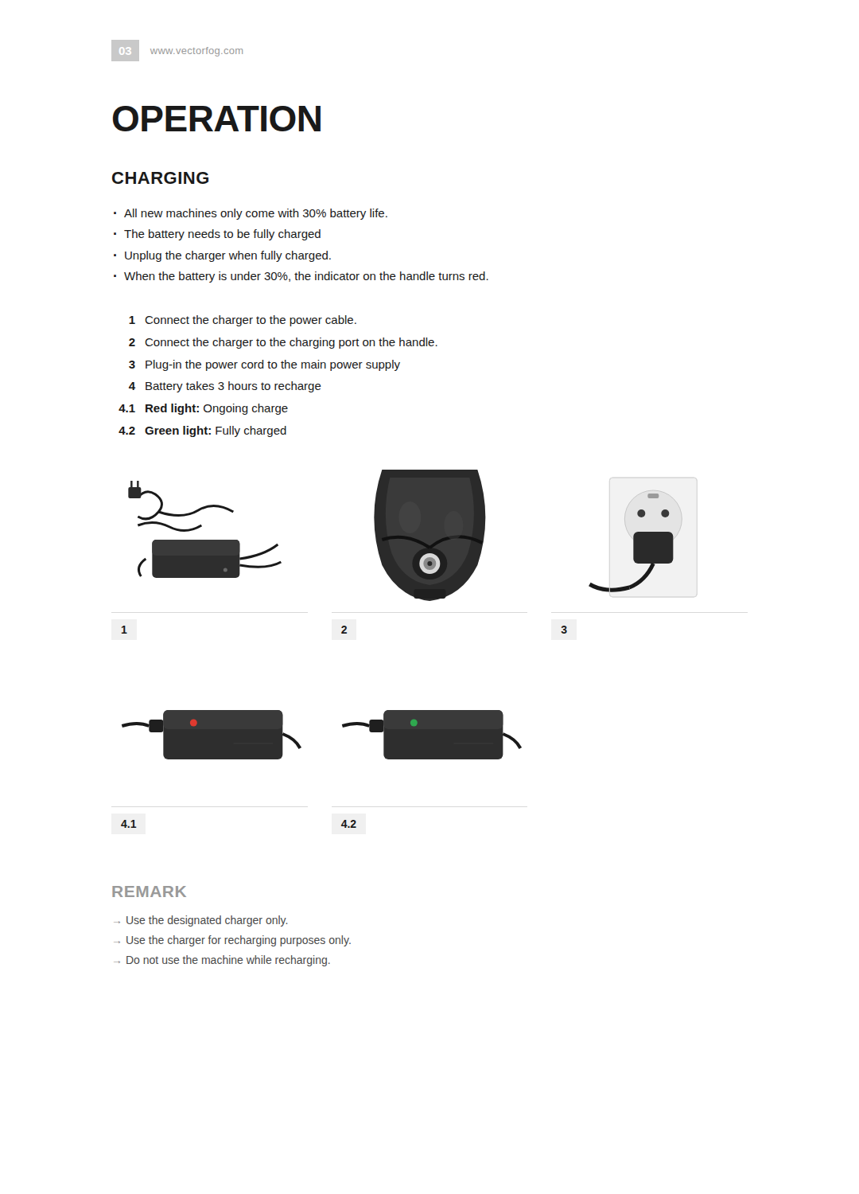03
www.vectorfog.com
OPERATION
CHARGING
All new machines only come with 30% battery life.
The battery needs to be fully charged
Unplug the charger when fully charged.
When the battery is under 30%, the indicator on the handle turns red.
1 Connect the charger to the power cable.
2 Connect the charger to the charging port on the handle.
3 Plug-in the power cord to the main power supply
4 Battery takes 3 hours to recharge
4.1 Red light: Ongoing charge
4.2 Green light: Fully charged
1
2
3
4.1
4.2
REMARK
Use the designated charger only.
Use the charger for recharging purposes only.
Do not use the machine while recharging.